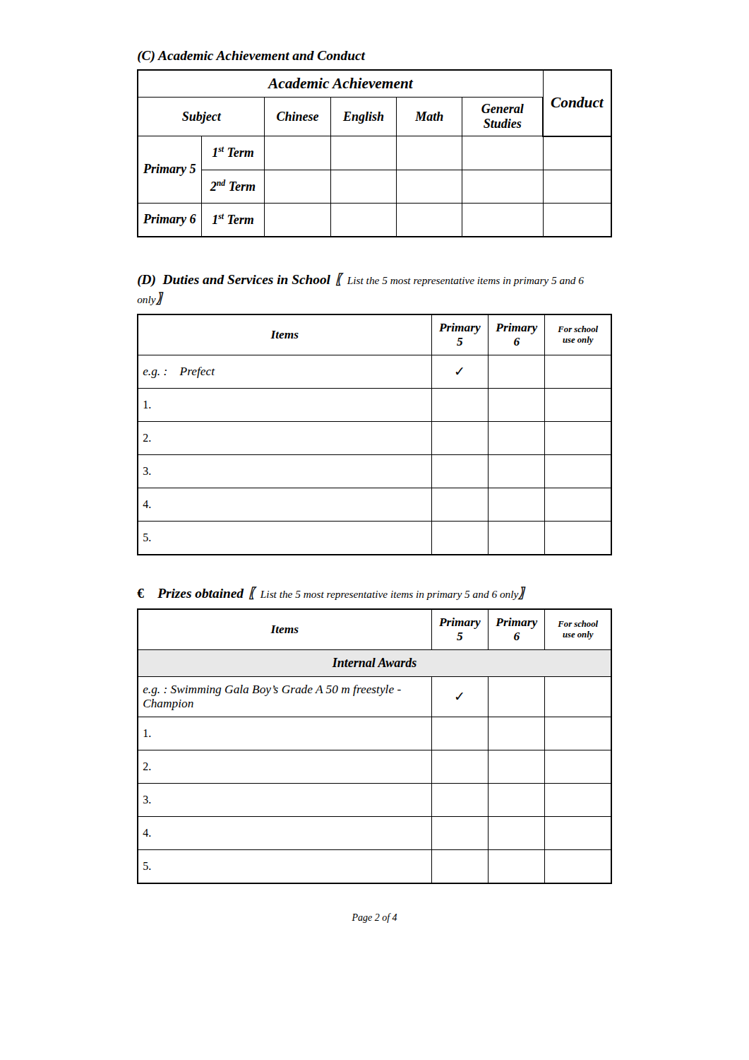(C) Academic Achievement and Conduct
| Academic Achievement | Conduct |
| --- | --- |
| Subject | Chinese | English | Math | General Studies |
| Primary 5 | 1 st Term | | | | | |
| 2 nd Term | | | | | |
| Primary 6 | 1 st Term | | | | | |
(D) Duties and Services in School 〖List the 5 most representative items in primary 5 and 6 only〗
| Items | Primary 5 | Primary 6 | For school use only |
| --- | --- | --- | --- |
| e.g. : Prefect | ✓ | | |
| 1. | | | |
| 2. | | | |
| 3. | | | |
| 4. | | | |
| 5. | | | |
€ Prizes obtained 〖List the 5 most representative items in primary 5 and 6 only〗
| Items | Primary 5 | Primary 6 | For school use only |
| --- | --- | --- | --- |
| Internal Awards |
| e.g. : Swimming Gala Boy’s Grade A 50 m freestyle - Champion | ✓ | | |
| 1. | | | |
| 2. | | | |
| 3. | | | |
| 4. | | | |
| 5. | | | |
Page 2 of 4